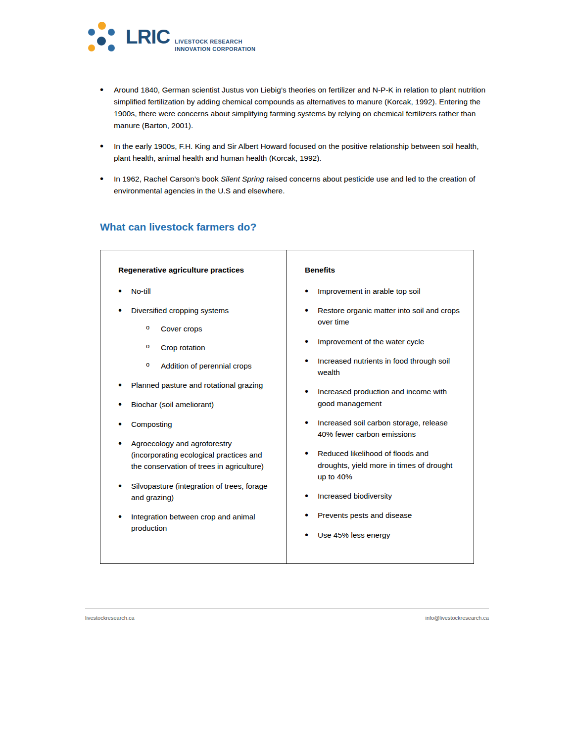LRIC LIVESTOCK RESEARCH
INNOVATION CORPORATION
Around 1840, German scientist Justus von Liebig’s theories on fertilizer and N-P-K in relation to plant nutrition simplified fertilization by adding chemical compounds as alternatives to manure (Korcak, 1992). Entering the 1900s, there were concerns about simplifying farming systems by relying on chemical fertilizers rather than manure (Barton, 2001).
In the early 1900s, F.H. King and Sir Albert Howard focused on the positive relationship between soil health, plant health, animal health and human health (Korcak, 1992).
In 1962, Rachel Carson’s book Silent Spring raised concerns about pesticide use and led to the creation of environmental agencies in the U.S and elsewhere.
What can livestock farmers do?
Regenerative agriculture practices
No-till
Diversified cropping systems
Cover crops
Crop rotation
Addition of perennial crops
Planned pasture and rotational grazing
Biochar (soil ameliorant)
Composting
Agroecology and agroforestry (incorporating ecological practices and the conservation of trees in agriculture)
Silvopasture (integration of trees, forage and grazing)
Integration between crop and animal production
Benefits
Improvement in arable top soil
Restore organic matter into soil and crops over time
Improvement of the water cycle
Increased nutrients in food through soil wealth
Increased production and income with good management
Increased soil carbon storage, release 40% fewer carbon emissions
Reduced likelihood of floods and droughts, yield more in times of drought up to 40%
Increased biodiversity
Prevents pests and disease
Use 45% less energy
livestockresearch.ca info@livestockresearch.ca